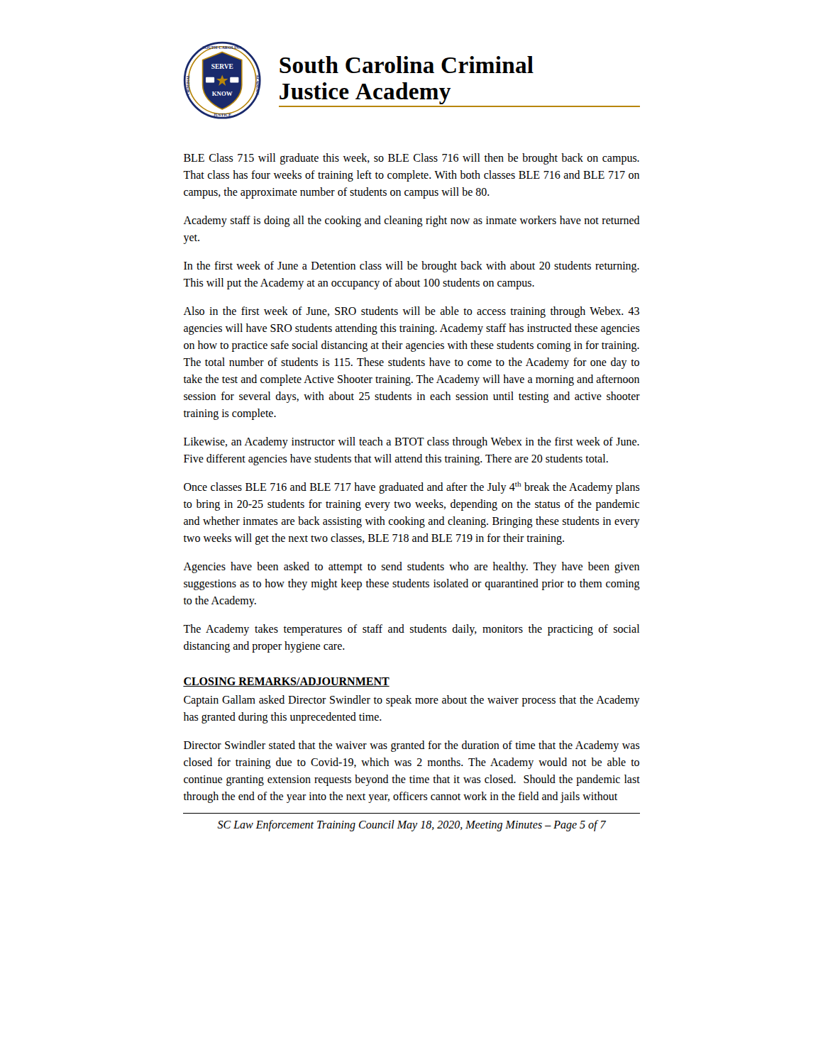SERVE KNOW SOUTH CAROLINA JUSTICE CRIMINAL ACADEMY
South Carolina Criminal Justice Academy
BLE Class 715 will graduate this week, so BLE Class 716 will then be brought back on campus. That class has four weeks of training left to complete. With both classes BLE 716 and BLE 717 on campus, the approximate number of students on campus will be 80.
Academy staff is doing all the cooking and cleaning right now as inmate workers have not returned yet.
In the first week of June a Detention class will be brought back with about 20 students returning. This will put the Academy at an occupancy of about 100 students on campus.
Also in the first week of June, SRO students will be able to access training through Webex. 43 agencies will have SRO students attending this training. Academy staff has instructed these agencies on how to practice safe social distancing at their agencies with these students coming in for training. The total number of students is 115. These students have to come to the Academy for one day to take the test and complete Active Shooter training. The Academy will have a morning and afternoon session for several days, with about 25 students in each session until testing and active shooter training is complete.
Likewise, an Academy instructor will teach a BTOT class through Webex in the first week of June. Five different agencies have students that will attend this training. There are 20 students total.
Once classes BLE 716 and BLE 717 have graduated and after the July 4th break the Academy plans to bring in 20-25 students for training every two weeks, depending on the status of the pandemic and whether inmates are back assisting with cooking and cleaning. Bringing these students in every two weeks will get the next two classes, BLE 718 and BLE 719 in for their training.
Agencies have been asked to attempt to send students who are healthy. They have been given suggestions as to how they might keep these students isolated or quarantined prior to them coming to the Academy.
The Academy takes temperatures of staff and students daily, monitors the practicing of social distancing and proper hygiene care.
Closing Remarks/Adjournment
Captain Gallam asked Director Swindler to speak more about the waiver process that the Academy has granted during this unprecedented time.
Director Swindler stated that the waiver was granted for the duration of time that the Academy was closed for training due to Covid-19, which was 2 months. The Academy would not be able to continue granting extension requests beyond the time that it was closed. Should the pandemic last through the end of the year into the next year, officers cannot work in the field and jails without
SC Law Enforcement Training Council May 18, 2020, Meeting Minutes – Page 5 of 7